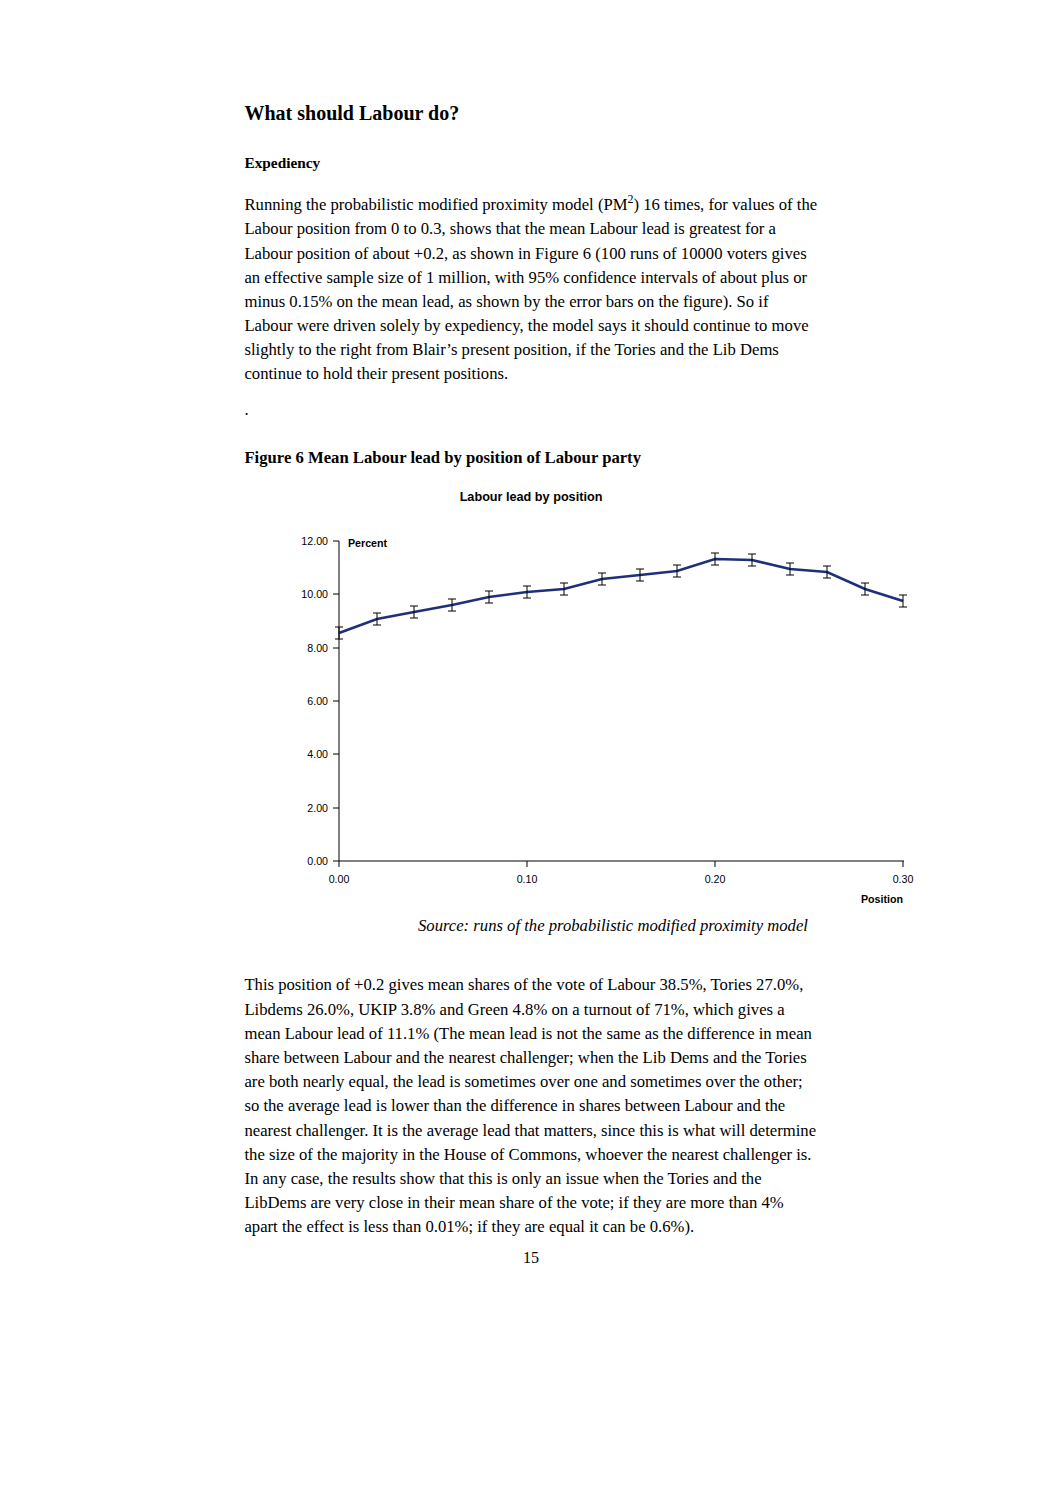What should Labour do?
Expediency
Running the probabilistic modified proximity model (PM2) 16 times, for values of the Labour position from 0 to 0.3, shows that the mean Labour lead is greatest for a Labour position of about +0.2, as shown in Figure 6 (100 runs of 10000 voters gives an effective sample size of 1 million, with 95% confidence intervals of about plus or minus 0.15% on the mean lead, as shown by the error bars on the figure). So if Labour were driven solely by expediency, the model says it should continue to move slightly to the right from Blair’s present position, if the Tories and the Lib Dems continue to hold their present positions.
.
Figure 6 Mean Labour lead by position of Labour party
Labour lead by position
12.00 10.00 8.00 6.00 4.00 2.00 0.00 Percent 0.00 0.10 0.20 0.30 Position
Source: runs of the probabilistic modified proximity model
This position of +0.2 gives mean shares of the vote of Labour 38.5%, Tories 27.0%, Libdems 26.0%, UKIP 3.8% and Green 4.8% on a turnout of 71%, which gives a mean Labour lead of 11.1% (The mean lead is not the same as the difference in mean share between Labour and the nearest challenger; when the Lib Dems and the Tories are both nearly equal, the lead is sometimes over one and sometimes over the other; so the average lead is lower than the difference in shares between Labour and the nearest challenger. It is the average lead that matters, since this is what will determine the size of the majority in the House of Commons, whoever the nearest challenger is. In any case, the results show that this is only an issue when the Tories and the LibDems are very close in their mean share of the vote; if they are more than 4% apart the effect is less than 0.01%; if they are equal it can be 0.6%).
15